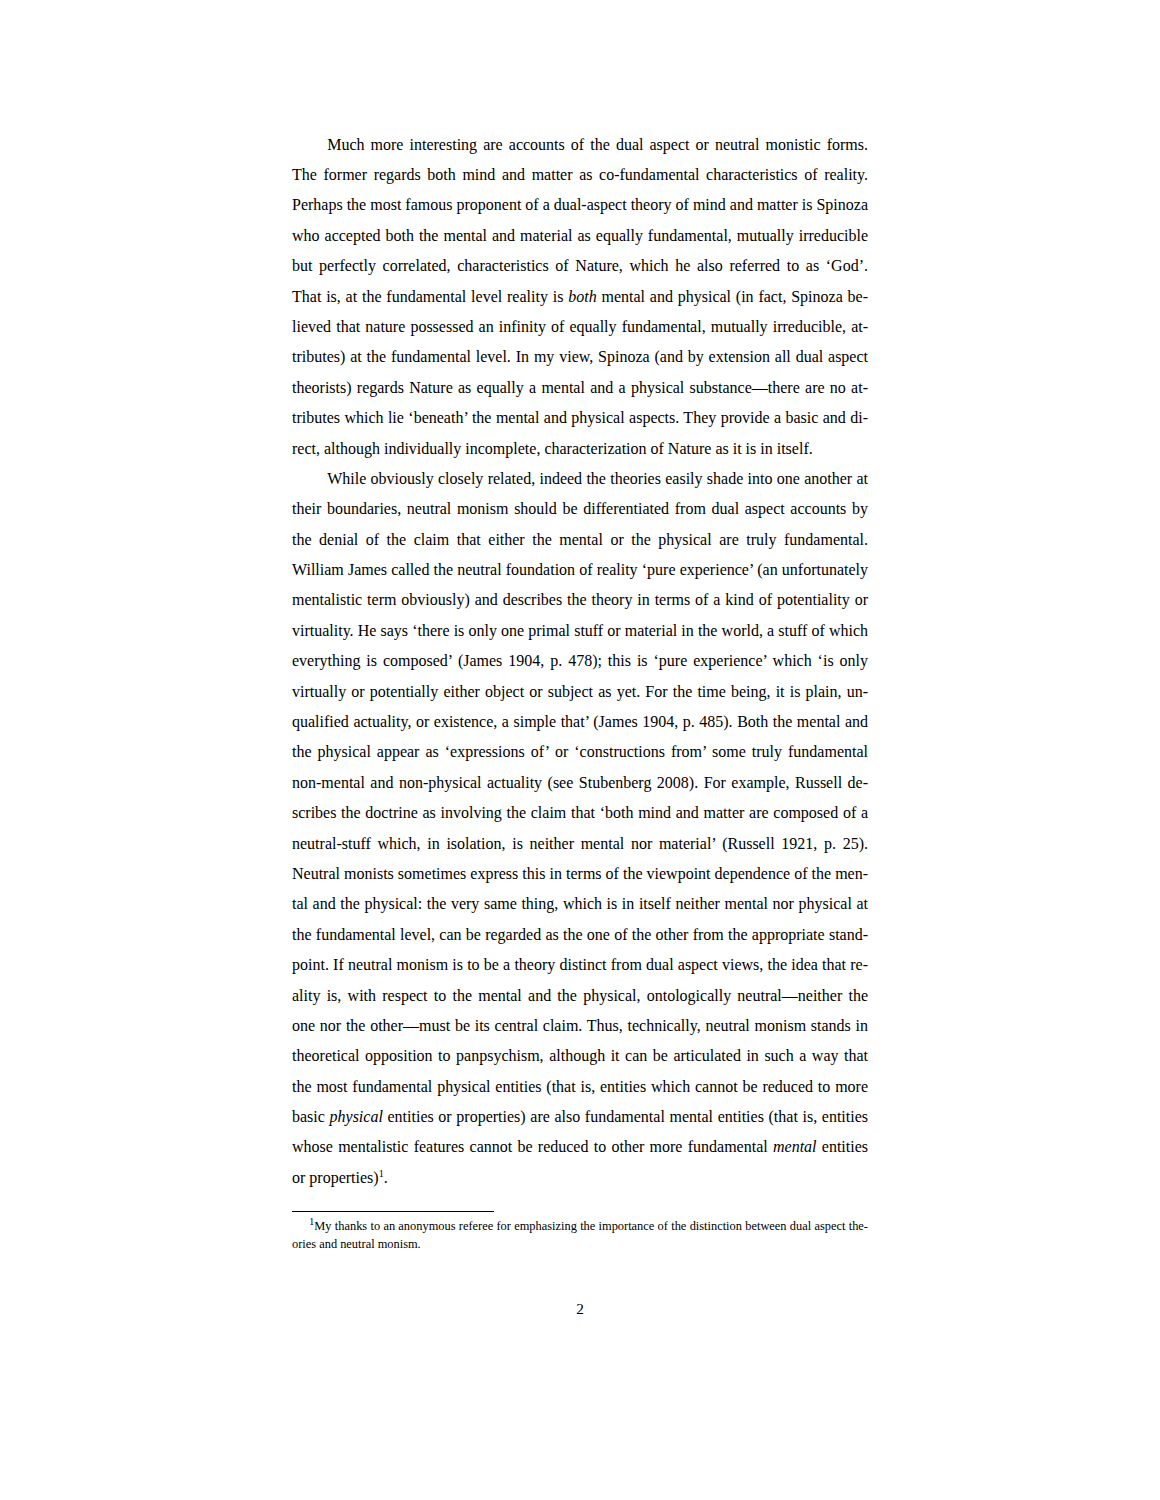Much more interesting are accounts of the dual aspect or neutral monistic forms. The former regards both mind and matter as co-fundamental characteristics of reality. Perhaps the most famous proponent of a dual-aspect theory of mind and matter is Spinoza who accepted both the mental and material as equally fundamental, mutually irreducible but perfectly correlated, characteristics of Nature, which he also referred to as ‘God’. That is, at the fundamental level reality is both mental and physical (in fact, Spinoza believed that nature possessed an infinity of equally fundamental, mutually irreducible, attributes) at the fundamental level. In my view, Spinoza (and by extension all dual aspect theorists) regards Nature as equally a mental and a physical substance—there are no attributes which lie ‘beneath’ the mental and physical aspects. They provide a basic and direct, although individually incomplete, characterization of Nature as it is in itself.
While obviously closely related, indeed the theories easily shade into one another at their boundaries, neutral monism should be differentiated from dual aspect accounts by the denial of the claim that either the mental or the physical are truly fundamental. William James called the neutral foundation of reality ‘pure experience’ (an unfortunately mentalistic term obviously) and describes the theory in terms of a kind of potentiality or virtuality. He says ‘there is only one primal stuff or material in the world, a stuff of which everything is composed’ (James 1904, p. 478); this is ‘pure experience’ which ‘is only virtually or potentially either object or subject as yet. For the time being, it is plain, unqualified actuality, or existence, a simple that’ (James 1904, p. 485). Both the mental and the physical appear as ‘expressions of’ or ‘constructions from’ some truly fundamental non-mental and non-physical actuality (see Stubenberg 2008). For example, Russell describes the doctrine as involving the claim that ‘both mind and matter are composed of a neutral-stuff which, in isolation, is neither mental nor material’ (Russell 1921, p. 25). Neutral monists sometimes express this in terms of the viewpoint dependence of the mental and the physical: the very same thing, which is in itself neither mental nor physical at the fundamental level, can be regarded as the one of the other from the appropriate standpoint. If neutral monism is to be a theory distinct from dual aspect views, the idea that reality is, with respect to the mental and the physical, ontologically neutral—neither the one nor the other—must be its central claim. Thus, technically, neutral monism stands in theoretical opposition to panpsychism, although it can be articulated in such a way that the most fundamental physical entities (that is, entities which cannot be reduced to more basic physical entities or properties) are also fundamental mental entities (that is, entities whose mentalistic features cannot be reduced to other more fundamental mental entities or properties)1.
1My thanks to an anonymous referee for emphasizing the importance of the distinction between dual aspect theories and neutral monism.
2